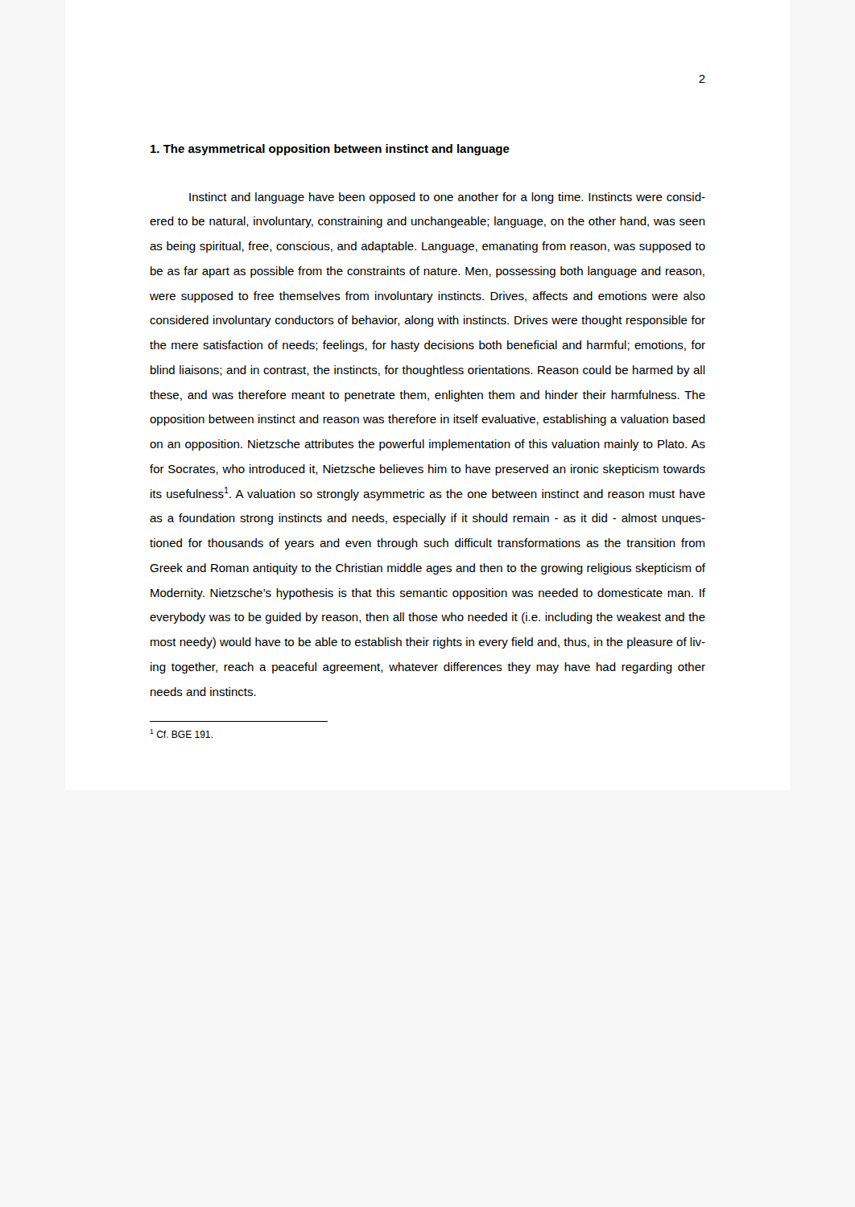2
1. The asymmetrical opposition between instinct and language
Instinct and language have been opposed to one another for a long time. Instincts were considered to be natural, involuntary, constraining and unchangeable; language, on the other hand, was seen as being spiritual, free, conscious, and adaptable. Language, emanating from reason, was supposed to be as far apart as possible from the constraints of nature. Men, possessing both language and reason, were supposed to free themselves from involuntary instincts. Drives, affects and emotions were also considered involuntary conductors of behavior, along with instincts. Drives were thought responsible for the mere satisfaction of needs; feelings, for hasty decisions both beneficial and harmful; emotions, for blind liaisons; and in contrast, the instincts, for thoughtless orientations. Reason could be harmed by all these, and was therefore meant to penetrate them, enlighten them and hinder their harmfulness. The opposition between instinct and reason was therefore in itself evaluative, establishing a valuation based on an opposition. Nietzsche attributes the powerful implementation of this valuation mainly to Plato. As for Socrates, who introduced it, Nietzsche believes him to have preserved an ironic skepticism towards its usefulness1. A valuation so strongly asymmetric as the one between instinct and reason must have as a foundation strong instincts and needs, especially if it should remain - as it did - almost unquestioned for thousands of years and even through such difficult transformations as the transition from Greek and Roman antiquity to the Christian middle ages and then to the growing religious skepticism of Modernity. Nietzsche’s hypothesis is that this semantic opposition was needed to domesticate man. If everybody was to be guided by reason, then all those who needed it (i.e. including the weakest and the most needy) would have to be able to establish their rights in every field and, thus, in the pleasure of living together, reach a peaceful agreement, whatever differences they may have had regarding other needs and instincts.
1 Cf. BGE 191.